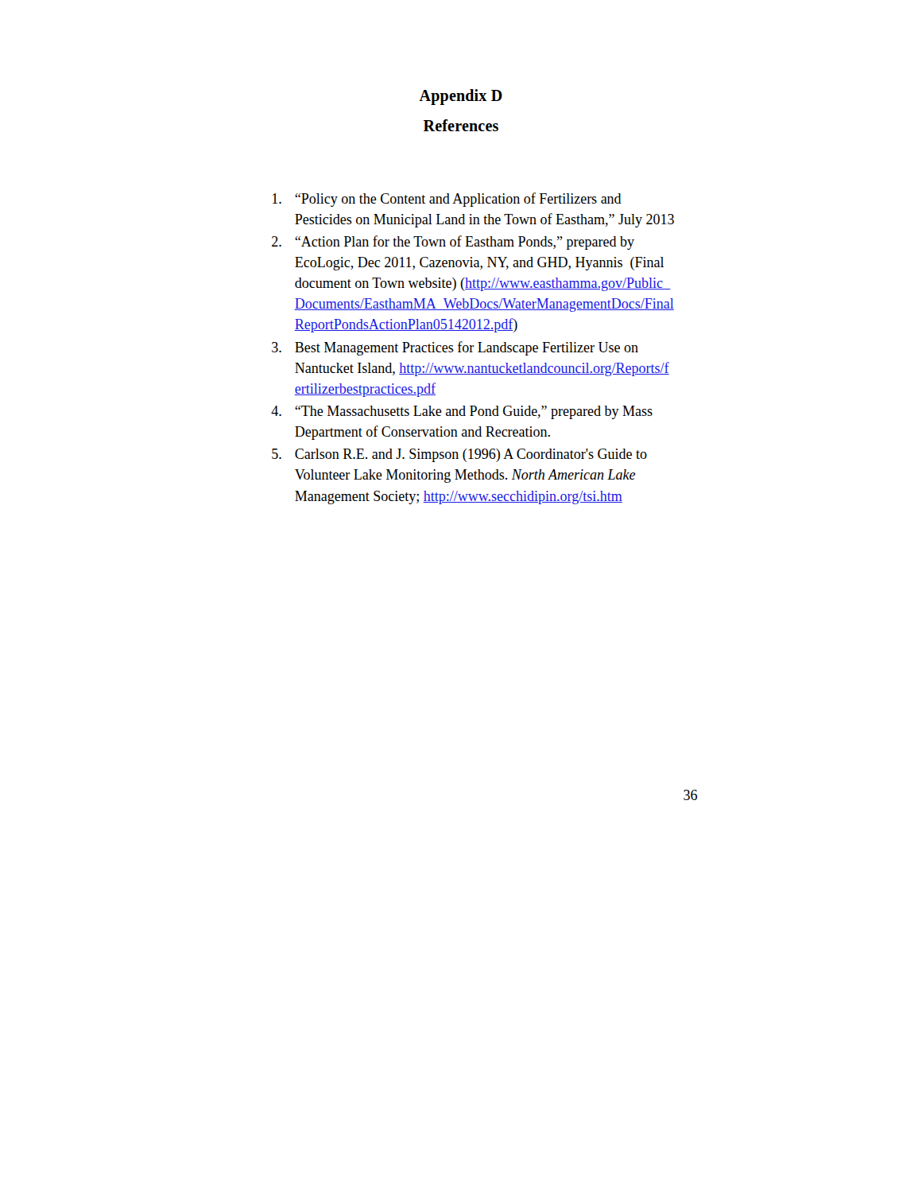Appendix D
References
“Policy on the Content and Application of Fertilizers and Pesticides on Municipal Land in the Town of Eastham,” July 2013
“Action Plan for the Town of Eastham Ponds,” prepared by EcoLogic, Dec 2011, Cazenovia, NY, and GHD, Hyannis (Final document on Town website) (http://www.easthamma.gov/Public_Documents/EasthamMA_WebDocs/WaterManagementDocs/FinalReportPondsActionPlan05142012.pdf)
Best Management Practices for Landscape Fertilizer Use on Nantucket Island, http://www.nantucketlandcouncil.org/Reports/fertilizerbestpractices.pdf
“The Massachusetts Lake and Pond Guide,” prepared by Mass Department of Conservation and Recreation.
Carlson R.E. and J. Simpson (1996) A Coordinator's Guide to Volunteer Lake Monitoring Methods. North American Lake Management Society; http://www.secchidipin.org/tsi.htm
36